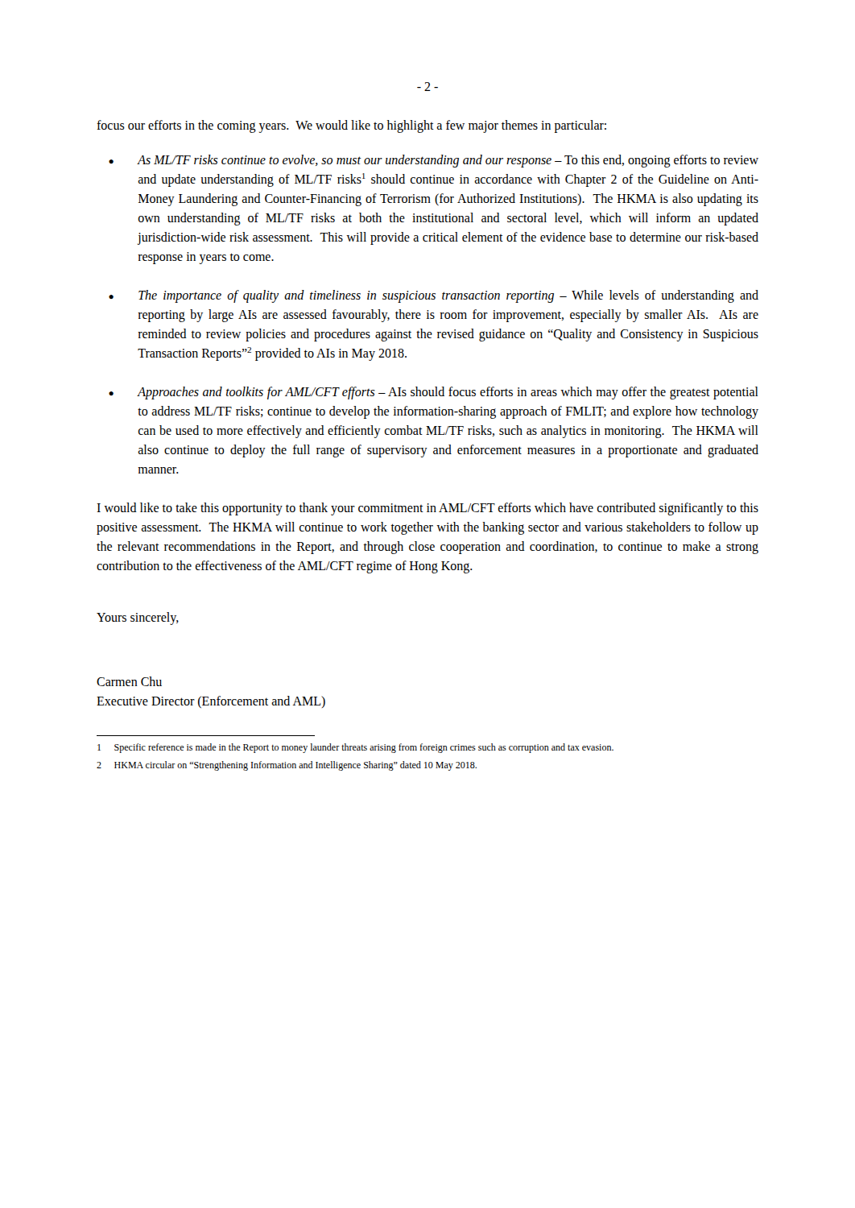- 2 -
focus our efforts in the coming years. We would like to highlight a few major themes in particular:
As ML/TF risks continue to evolve, so must our understanding and our response – To this end, ongoing efforts to review and update understanding of ML/TF risks1 should continue in accordance with Chapter 2 of the Guideline on Anti-Money Laundering and Counter-Financing of Terrorism (for Authorized Institutions). The HKMA is also updating its own understanding of ML/TF risks at both the institutional and sectoral level, which will inform an updated jurisdiction-wide risk assessment. This will provide a critical element of the evidence base to determine our risk-based response in years to come.
The importance of quality and timeliness in suspicious transaction reporting – While levels of understanding and reporting by large AIs are assessed favourably, there is room for improvement, especially by smaller AIs. AIs are reminded to review policies and procedures against the revised guidance on “Quality and Consistency in Suspicious Transaction Reports”2 provided to AIs in May 2018.
Approaches and toolkits for AML/CFT efforts – AIs should focus efforts in areas which may offer the greatest potential to address ML/TF risks; continue to develop the information-sharing approach of FMLIT; and explore how technology can be used to more effectively and efficiently combat ML/TF risks, such as analytics in monitoring. The HKMA will also continue to deploy the full range of supervisory and enforcement measures in a proportionate and graduated manner.
I would like to take this opportunity to thank your commitment in AML/CFT efforts which have contributed significantly to this positive assessment. The HKMA will continue to work together with the banking sector and various stakeholders to follow up the relevant recommendations in the Report, and through close cooperation and coordination, to continue to make a strong contribution to the effectiveness of the AML/CFT regime of Hong Kong.
Yours sincerely,
Carmen Chu
Executive Director (Enforcement and AML)
1 Specific reference is made in the Report to money launder threats arising from foreign crimes such as corruption and tax evasion.
2 HKMA circular on “Strengthening Information and Intelligence Sharing” dated 10 May 2018.